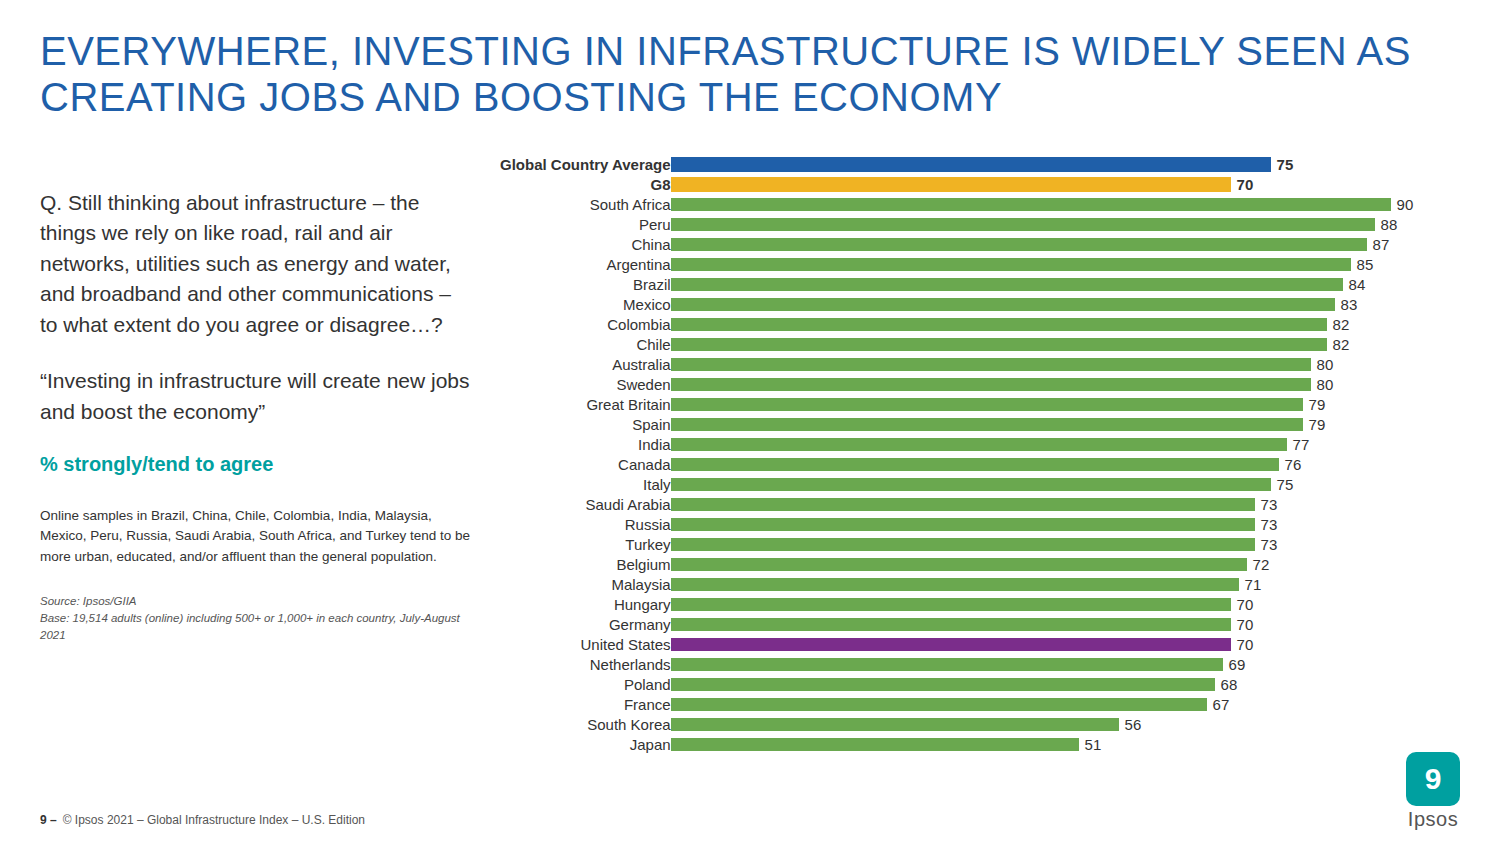Everywhere, investing in infrastructure is widely seen as creating jobs and boosting the economy
Q. Still thinking about infrastructure – the things we rely on like road, rail and air networks, utilities such as energy and water, and broadband and other communications – to what extent do you agree or disagree…?
“Investing in infrastructure will create new jobs and boost the economy”
% strongly/tend to agree
Online samples in Brazil, China, Chile, Colombia, India, Malaysia, Mexico, Peru, Russia, Saudi Arabia, South Africa, and Turkey tend to be more urban, educated, and/or affluent than the general population.
Source: Ipsos/GIIA
Base: 19,514 adults (online) including 500+ or 1,000+ in each country, July-August 2021
| Global Country Average | 75 |
| G8 | 70 |
| South Africa | 90 |
| Peru | 88 |
| China | 87 |
| Argentina | 85 |
| Brazil | 84 |
| Mexico | 83 |
| Colombia | 82 |
| Chile | 82 |
| Australia | 80 |
| Sweden | 80 |
| Great Britain | 79 |
| Spain | 79 |
| India | 77 |
| Canada | 76 |
| Italy | 75 |
| Saudi Arabia | 73 |
| Russia | 73 |
| Turkey | 73 |
| Belgium | 72 |
| Malaysia | 71 |
| Hungary | 70 |
| Germany | 70 |
| United States | 70 |
| Netherlands | 69 |
| Poland | 68 |
| France | 67 |
| South Korea | 56 |
| Japan | 51 |
9 –© Ipsos 2021 – Global Infrastructure Index – U.S. Edition
9
Ipsos